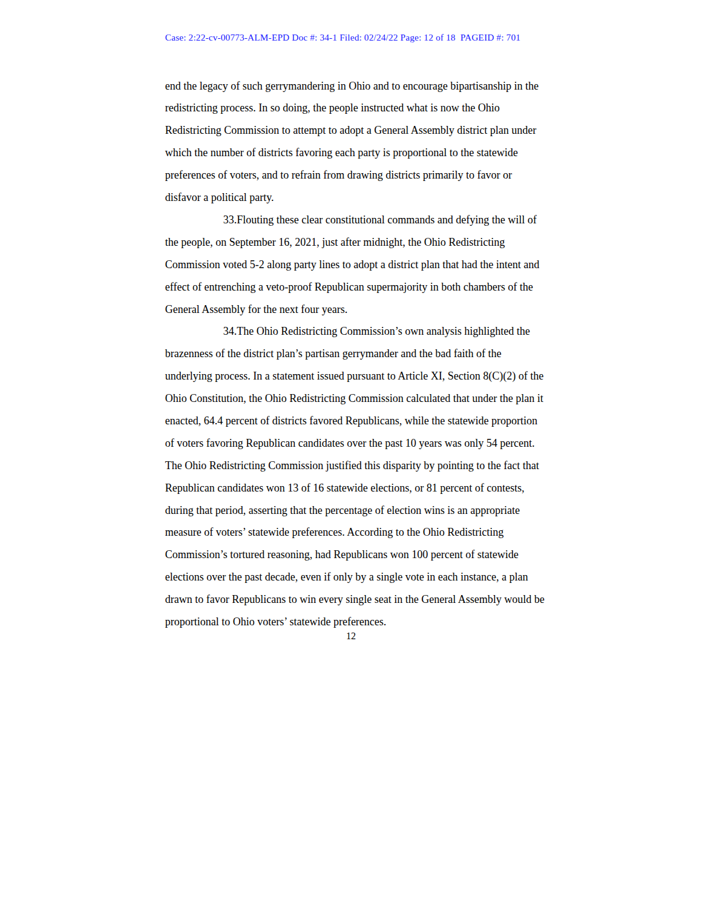Case: 2:22-cv-00773-ALM-EPD Doc #: 34-1 Filed: 02/24/22 Page: 12 of 18 PAGEID #: 701
end the legacy of such gerrymandering in Ohio and to encourage bipartisanship in the redistricting process. In so doing, the people instructed what is now the Ohio Redistricting Commission to attempt to adopt a General Assembly district plan under which the number of districts favoring each party is proportional to the statewide preferences of voters, and to refrain from drawing districts primarily to favor or disfavor a political party.
33. Flouting these clear constitutional commands and defying the will of the people, on September 16, 2021, just after midnight, the Ohio Redistricting Commission voted 5-2 along party lines to adopt a district plan that had the intent and effect of entrenching a veto-proof Republican supermajority in both chambers of the General Assembly for the next four years.
34. The Ohio Redistricting Commission’s own analysis highlighted the brazenness of the district plan’s partisan gerrymander and the bad faith of the underlying process. In a statement issued pursuant to Article XI, Section 8(C)(2) of the Ohio Constitution, the Ohio Redistricting Commission calculated that under the plan it enacted, 64.4 percent of districts favored Republicans, while the statewide proportion of voters favoring Republican candidates over the past 10 years was only 54 percent. The Ohio Redistricting Commission justified this disparity by pointing to the fact that Republican candidates won 13 of 16 statewide elections, or 81 percent of contests, during that period, asserting that the percentage of election wins is an appropriate measure of voters’ statewide preferences. According to the Ohio Redistricting Commission’s tortured reasoning, had Republicans won 100 percent of statewide elections over the past decade, even if only by a single vote in each instance, a plan drawn to favor Republicans to win every single seat in the General Assembly would be proportional to Ohio voters’ statewide preferences.
12